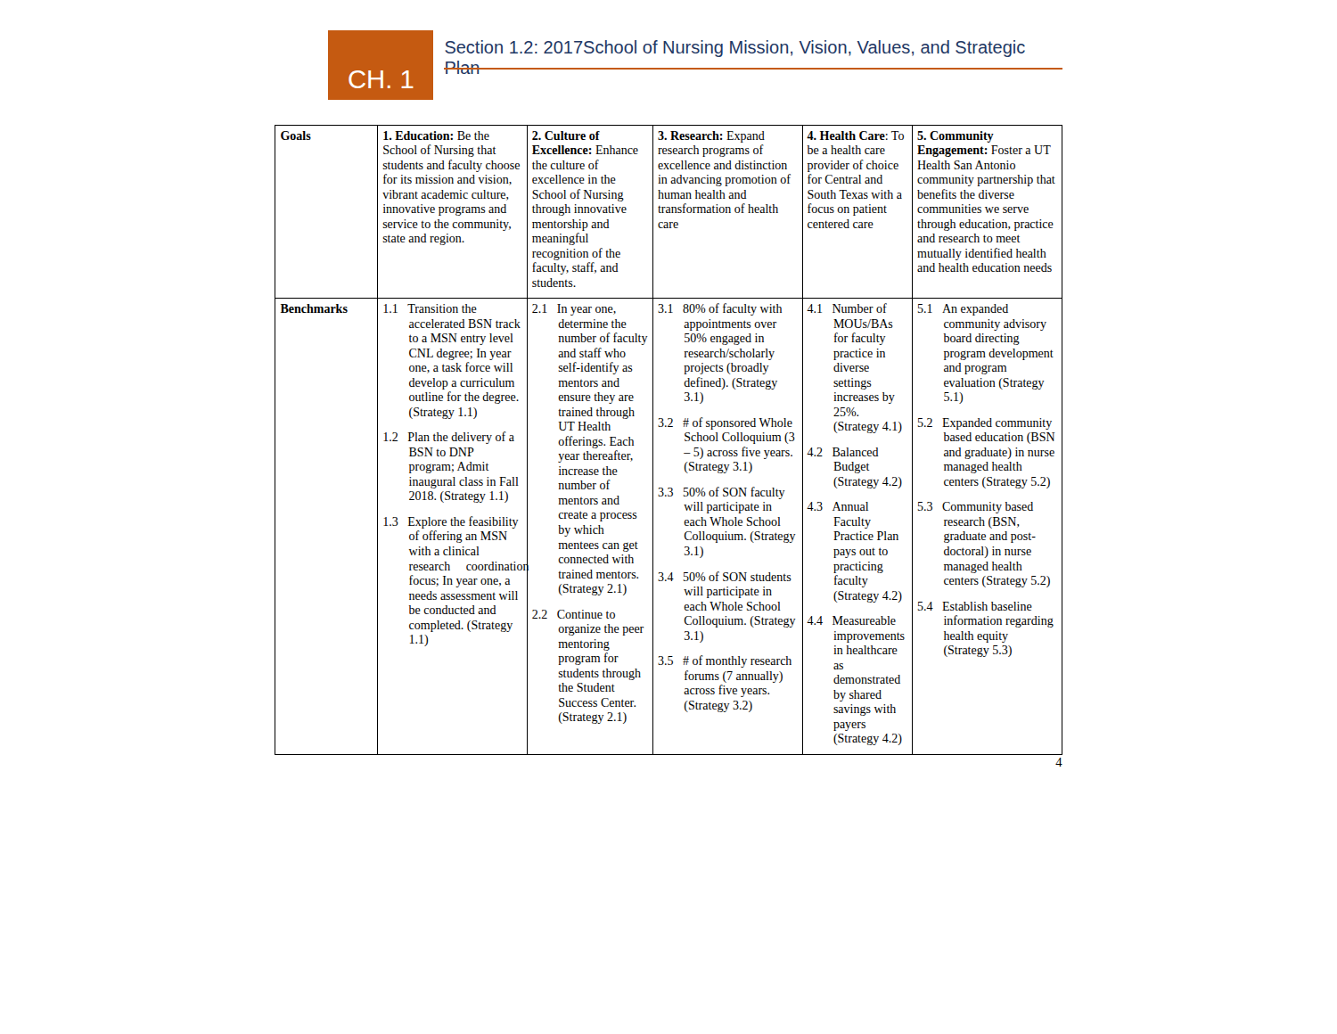CH. 1
Section 1.2: 2017School of Nursing Mission, Vision, Values, and Strategic Plan
| Goals | 1. Education: Be the School of Nursing that students and faculty choose for its mission and vision, vibrant academic culture, innovative programs and service to the community, state and region. | 2. Culture of Excellence: Enhance the culture of excellence in the School of Nursing through innovative mentorship and meaningful recognition of the faculty, staff, and students. | 3. Research: Expand research programs of excellence and distinction in advancing promotion of human health and transformation of health care | 4. Health Care : To be a health care provider of choice for Central and South Texas with a focus on patient centered care | 5. Community Engagement: Foster a UT Health San Antonio community partnership that benefits the diverse communities we serve through education, practice and research to meet mutually identified health and health education needs |
| Benchmarks | 1.1 Transition the accelerated BSN track to a MSN entry level CNL degree; In year one, a task force will develop a curriculum outline for the degree. (Strategy 1.1) 1.2 Plan the delivery of a BSN to DNP program; Admit inaugural class in Fall 2018. (Strategy 1.1) 1.3 Explore the feasibility of offering an MSN with a clinical research coordination focus; In year one, a needs assessment will be conducted and completed. (Strategy 1.1) | 2.1 In year one, determine the number of faculty and staff who self-identify as mentors and ensure they are trained through UT Health offerings. Each year thereafter, increase the number of mentors and create a process by which mentees can get connected with trained mentors. (Strategy 2.1) 2.2 Continue to organize the peer mentoring program for students through the Student Success Center. (Strategy 2.1) | 3.1 80% of faculty with appointments over 50% engaged in research/scholarly projects (broadly defined). (Strategy 3.1) 3.2 # of sponsored Whole School Colloquium (3 – 5) across five years. (Strategy 3.1) 3.3 50% of SON faculty will participate in each Whole School Colloquium. (Strategy 3.1) 3.4 50% of SON students will participate in each Whole School Colloquium. (Strategy 3.1) 3.5 # of monthly research forums (7 annually) across five years. (Strategy 3.2) | 4.1 Number of MOUs/BAs for faculty practice in diverse settings increases by 25%. (Strategy 4.1) 4.2 Balanced Budget (Strategy 4.2) 4.3 Annual Faculty Practice Plan pays out to practicing faculty (Strategy 4.2) 4.4 Measureable improvements in healthcare as demonstrated by shared savings with payers (Strategy 4.2) | 5.1 An expanded community advisory board directing program development and program evaluation (Strategy 5.1) 5.2 Expanded community based education (BSN and graduate) in nurse managed health centers (Strategy 5.2) 5.3 Community based research (BSN, graduate and post-doctoral) in nurse managed health centers (Strategy 5.2) 5.4 Establish baseline information regarding health equity (Strategy 5.3) |
4